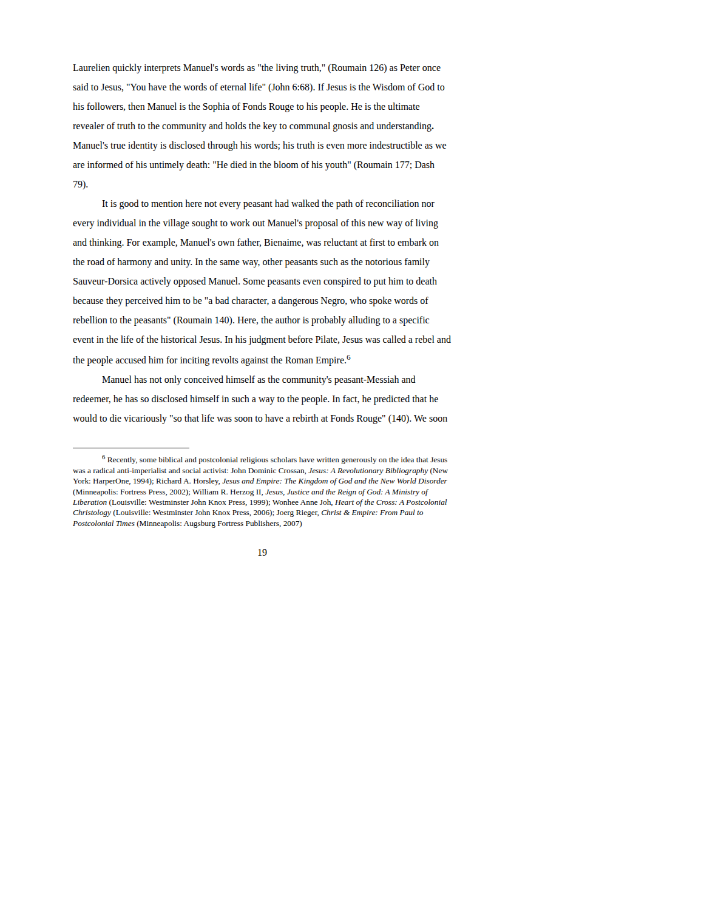Laurelien quickly interprets Manuel's words as "the living truth," (Roumain 126) as Peter once said to Jesus, "You have the words of eternal life" (John 6:68). If Jesus is the Wisdom of God to his followers, then Manuel is the Sophia of Fonds Rouge to his people. He is the ultimate revealer of truth to the community and holds the key to communal gnosis and understanding. Manuel's true identity is disclosed through his words; his truth is even more indestructible as we are informed of his untimely death: "He died in the bloom of his youth" (Roumain 177; Dash 79).
It is good to mention here not every peasant had walked the path of reconciliation nor every individual in the village sought to work out Manuel's proposal of this new way of living and thinking. For example, Manuel's own father, Bienaime, was reluctant at first to embark on the road of harmony and unity. In the same way, other peasants such as the notorious family Sauveur-Dorsica actively opposed Manuel. Some peasants even conspired to put him to death because they perceived him to be "a bad character, a dangerous Negro, who spoke words of rebellion to the peasants" (Roumain 140). Here, the author is probably alluding to a specific event in the life of the historical Jesus. In his judgment before Pilate, Jesus was called a rebel and the people accused him for inciting revolts against the Roman Empire.6
Manuel has not only conceived himself as the community's peasant-Messiah and redeemer, he has so disclosed himself in such a way to the people. In fact, he predicted that he would to die vicariously "so that life was soon to have a rebirth at Fonds Rouge" (140). We soon
6 Recently, some biblical and postcolonial religious scholars have written generously on the idea that Jesus was a radical anti-imperialist and social activist: John Dominic Crossan, Jesus: A Revolutionary Bibliography (New York: HarperOne, 1994); Richard A. Horsley, Jesus and Empire: The Kingdom of God and the New World Disorder (Minneapolis: Fortress Press, 2002); William R. Herzog II, Jesus, Justice and the Reign of God: A Ministry of Liberation (Louisville: Westminster John Knox Press, 1999); Wonhee Anne Joh, Heart of the Cross: A Postcolonial Christology (Louisville: Westminster John Knox Press, 2006); Joerg Rieger, Christ & Empire: From Paul to Postcolonial Times (Minneapolis: Augsburg Fortress Publishers, 2007)
19